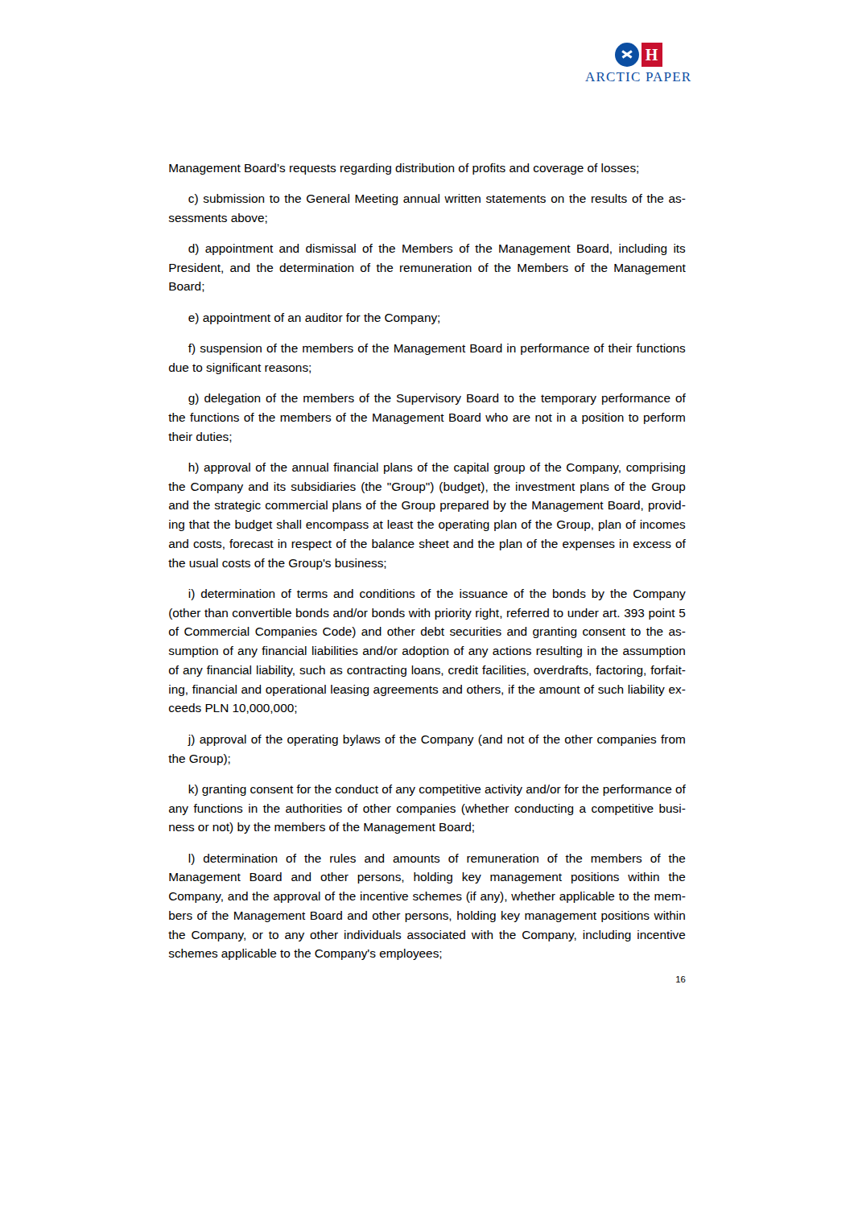H
ARCTIC PAPER
Management Board’s requests regarding distribution of profits and coverage of losses;
c) submission to the General Meeting annual written statements on the results of the assessments above;
d) appointment and dismissal of the Members of the Management Board, including its President, and the determination of the remuneration of the Members of the Management Board;
e) appointment of an auditor for the Company;
f) suspension of the members of the Management Board in performance of their functions due to significant reasons;
g) delegation of the members of the Supervisory Board to the temporary performance of the functions of the members of the Management Board who are not in a position to perform their duties;
h) approval of the annual financial plans of the capital group of the Company, comprising the Company and its subsidiaries (the "Group") (budget), the investment plans of the Group and the strategic commercial plans of the Group prepared by the Management Board, providing that the budget shall encompass at least the operating plan of the Group, plan of incomes and costs, forecast in respect of the balance sheet and the plan of the expenses in excess of the usual costs of the Group's business;
i) determination of terms and conditions of the issuance of the bonds by the Company (other than convertible bonds and/or bonds with priority right, referred to under art. 393 point 5 of Commercial Companies Code) and other debt securities and granting consent to the assumption of any financial liabilities and/or adoption of any actions resulting in the assumption of any financial liability, such as contracting loans, credit facilities, overdrafts, factoring, forfaiting, financial and operational leasing agreements and others, if the amount of such liability exceeds PLN 10,000,000;
j) approval of the operating bylaws of the Company (and not of the other companies from the Group);
k) granting consent for the conduct of any competitive activity and/or for the performance of any functions in the authorities of other companies (whether conducting a competitive business or not) by the members of the Management Board;
l) determination of the rules and amounts of remuneration of the members of the Management Board and other persons, holding key management positions within the Company, and the approval of the incentive schemes (if any), whether applicable to the members of the Management Board and other persons, holding key management positions within the Company, or to any other individuals associated with the Company, including incentive schemes applicable to the Company's employees;
16